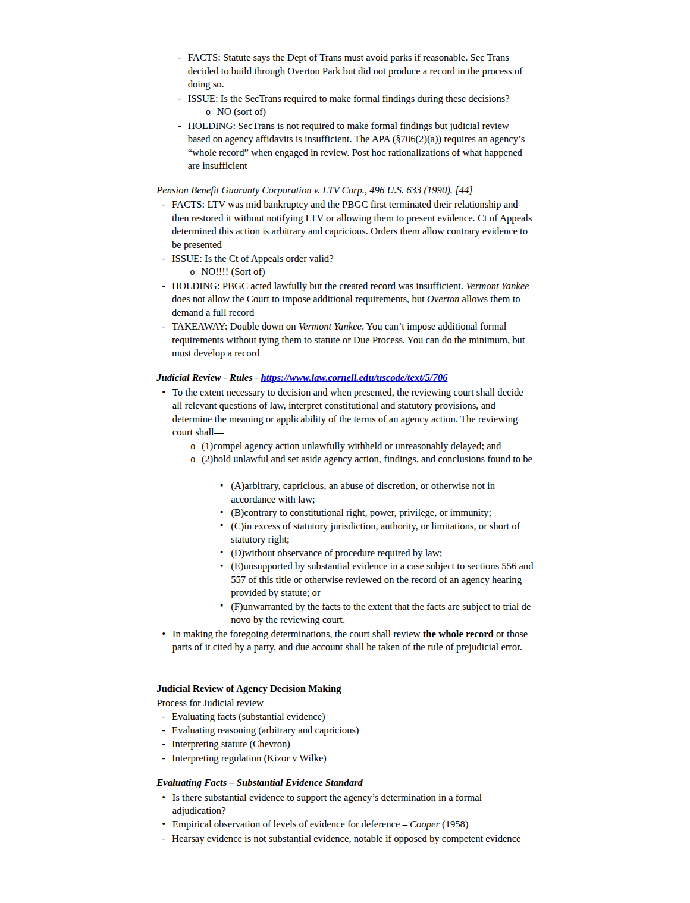FACTS: Statute says the Dept of Trans must avoid parks if reasonable. Sec Trans decided to build through Overton Park but did not produce a record in the process of doing so.
ISSUE: Is the SecTrans required to make formal findings during these decisions?
NO (sort of)
HOLDING: SecTrans is not required to make formal findings but judicial review based on agency affidavits is insufficient. The APA (§706(2)(a)) requires an agency’s “whole record” when engaged in review. Post hoc rationalizations of what happened are insufficient
Pension Benefit Guaranty Corporation v. LTV Corp., 496 U.S. 633 (1990). [44]
FACTS: LTV was mid bankruptcy and the PBGC first terminated their relationship and then restored it without notifying LTV or allowing them to present evidence. Ct of Appeals determined this action is arbitrary and capricious. Orders them allow contrary evidence to be presented
ISSUE: Is the Ct of Appeals order valid?
NO!!!! (Sort of)
HOLDING: PBGC acted lawfully but the created record was insufficient. Vermont Yankee does not allow the Court to impose additional requirements, but Overton allows them to demand a full record
TAKEAWAY: Double down on Vermont Yankee. You can’t impose additional formal requirements without tying them to statute or Due Process. You can do the minimum, but must develop a record
Judicial Review - Rules - https://www.law.cornell.edu/uscode/text/5/706
To the extent necessary to decision and when presented, the reviewing court shall decide all relevant questions of law, interpret constitutional and statutory provisions, and determine the meaning or applicability of the terms of an agency action. The reviewing court shall—
(1)compel agency action unlawfully withheld or unreasonably delayed; and
(2)hold unlawful and set aside agency action, findings, and conclusions found to be—
(A)arbitrary, capricious, an abuse of discretion, or otherwise not in accordance with law;
(B)contrary to constitutional right, power, privilege, or immunity;
(C)in excess of statutory jurisdiction, authority, or limitations, or short of statutory right;
(D)without observance of procedure required by law;
(E)unsupported by substantial evidence in a case subject to sections 556 and 557 of this title or otherwise reviewed on the record of an agency hearing provided by statute; or
(F)unwarranted by the facts to the extent that the facts are subject to trial de novo by the reviewing court.
In making the foregoing determinations, the court shall review the whole record or those parts of it cited by a party, and due account shall be taken of the rule of prejudicial error.
Judicial Review of Agency Decision Making
Process for Judicial review
Evaluating facts (substantial evidence)
Evaluating reasoning (arbitrary and capricious)
Interpreting statute (Chevron)
Interpreting regulation (Kizor v Wilke)
Evaluating Facts – Substantial Evidence Standard
Is there substantial evidence to support the agency’s determination in a formal adjudication?
Empirical observation of levels of evidence for deference – Cooper (1958)
Hearsay evidence is not substantial evidence, notable if opposed by competent evidence